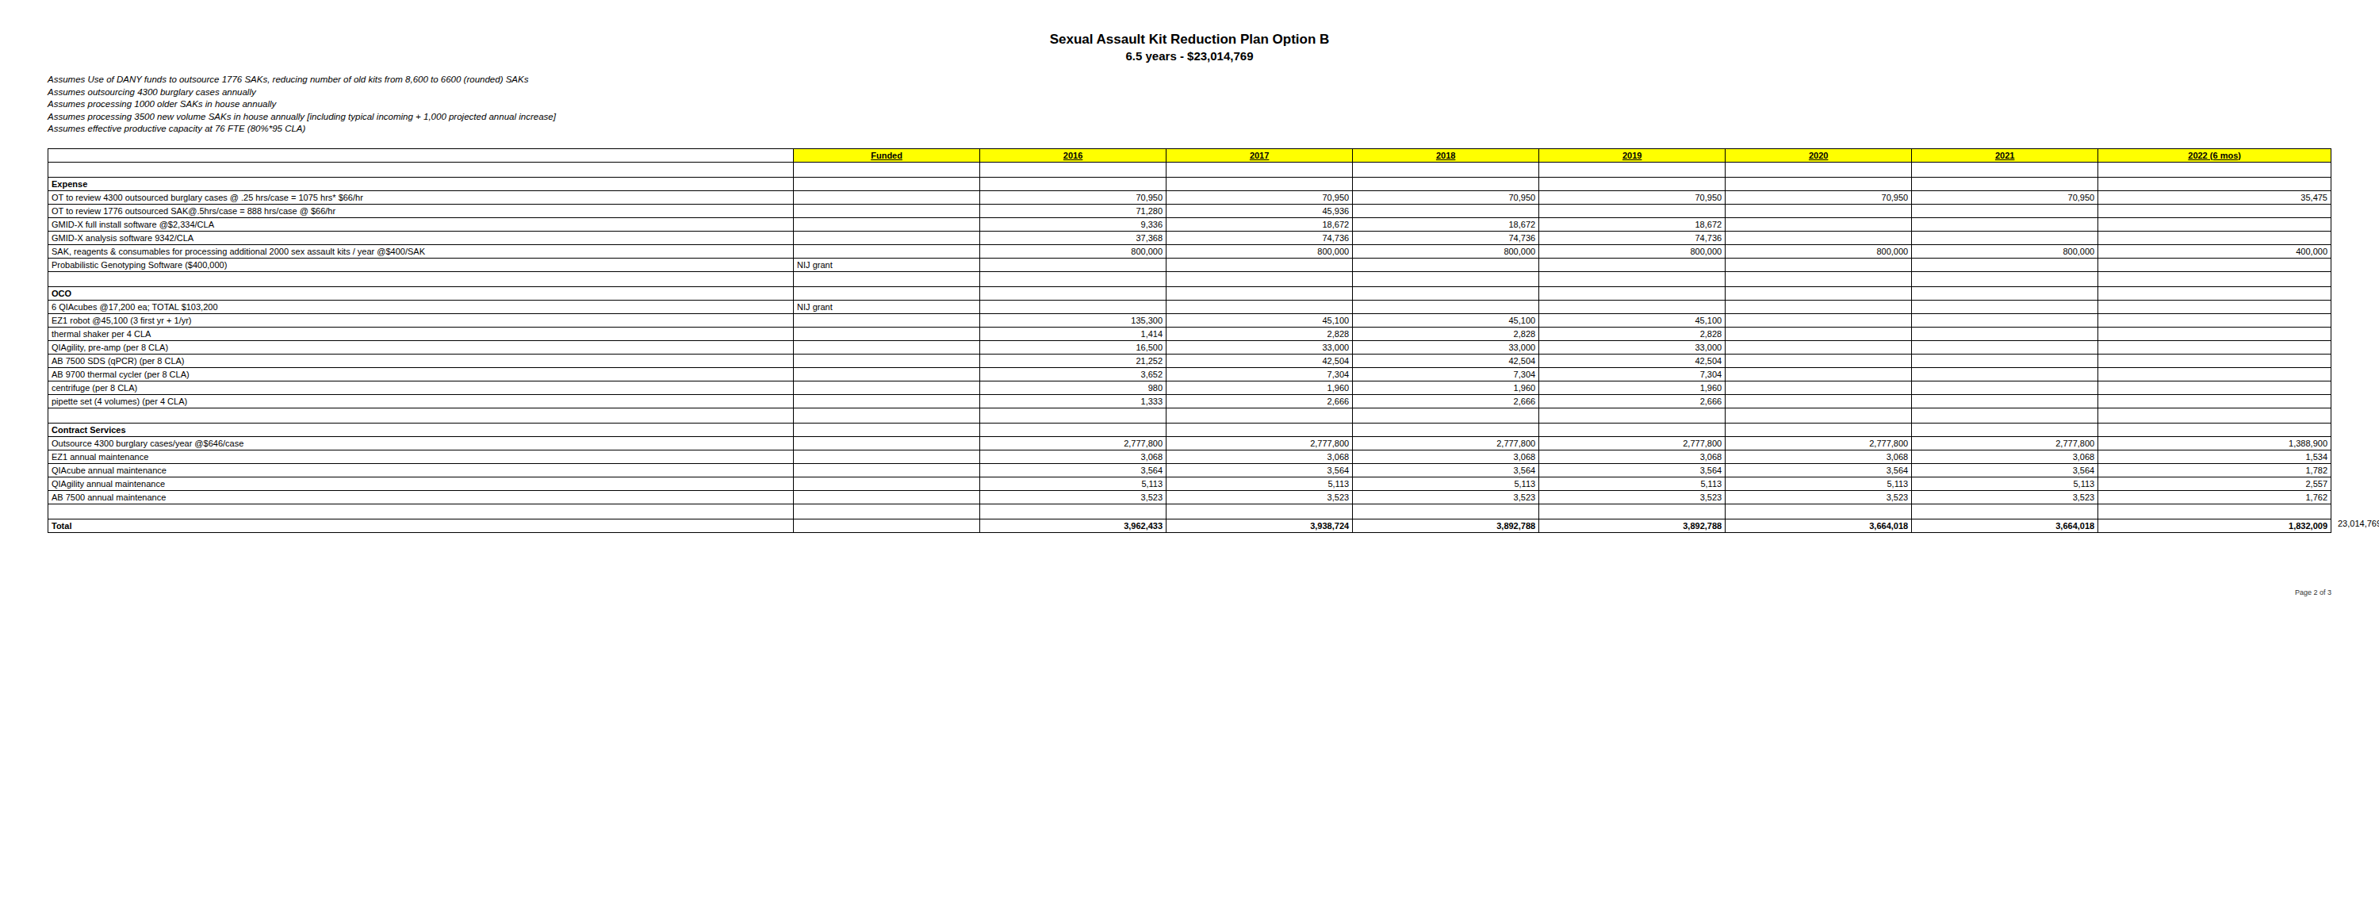Sexual Assault Kit Reduction Plan Option B
6.5 years - $23,014,769
Assumes Use of DANY funds to outsource 1776 SAKs, reducing number of old kits from 8,600 to 6600 (rounded) SAKs
Assumes outsourcing 4300 burglary cases annually
Assumes processing 1000 older SAKs in house annually
Assumes processing 3500 new volume SAKs in house annually [including typical incoming + 1,000 projected annual increase]
Assumes effective productive capacity at 76 FTE (80%*95 CLA)
| | Funded | 2016 | 2017 | 2018 | 2019 | 2020 | 2021 | 2022 (6 mos) |
| --- | --- | --- | --- | --- | --- | --- | --- | --- |
| Expense | | | | | | | | |
| OT to review 4300 outsourced burglary cases @ .25 hrs/case = 1075 hrs* $66/hr | | 70,950 | 70,950 | 70,950 | 70,950 | 70,950 | 70,950 | 35,475 |
| OT to review 1776 outsourced SAK@.5hrs/case = 888 hrs/case @ $66/hr | | 71,280 | 45,936 | | | | | |
| GMID-X full install software @$2,334/CLA | | 9,336 | 18,672 | 18,672 | 18,672 | | | |
| GMID-X analysis software 9342/CLA | | 37,368 | 74,736 | 74,736 | 74,736 | | | |
| SAK, reagents & consumables for processing additional 2000 sex assault kits / year @$400/SAK | | 800,000 | 800,000 | 800,000 | 800,000 | 800,000 | 800,000 | 400,000 |
| Probabilistic Genotyping Software ($400,000) | NIJ grant | | | | | | | |
| OCO | | | | | | | | |
| 6 QIAcubes @17,200 ea; TOTAL $103,200 | NIJ grant | | | | | | | |
| EZ1 robot @45,100 (3 first yr + 1/yr) | | 135,300 | 45,100 | 45,100 | 45,100 | | | |
| thermal shaker per 4 CLA | | 1,414 | 2,828 | 2,828 | 2,828 | | | |
| QIAgility, pre-amp (per 8 CLA) | | 16,500 | 33,000 | 33,000 | 33,000 | | | |
| AB 7500 SDS (qPCR) (per 8 CLA) | | 21,252 | 42,504 | 42,504 | 42,504 | | | |
| AB 9700 thermal cycler (per 8 CLA) | | 3,652 | 7,304 | 7,304 | 7,304 | | | |
| centrifuge (per 8 CLA) | | 980 | 1,960 | 1,960 | 1,960 | | | |
| pipette set (4 volumes) (per 4 CLA) | | 1,333 | 2,666 | 2,666 | 2,666 | | | |
| Contract Services | | | | | | | | |
| Outsource 4300 burglary cases/year @$646/case | | 2,777,800 | 2,777,800 | 2,777,800 | 2,777,800 | 2,777,800 | 2,777,800 | 1,388,900 |
| EZ1 annual maintenance | | 3,068 | 3,068 | 3,068 | 3,068 | 3,068 | 3,068 | 1,534 |
| QIAcube annual maintenance | | 3,564 | 3,564 | 3,564 | 3,564 | 3,564 | 3,564 | 1,782 |
| QIAgility annual maintenance | | 5,113 | 5,113 | 5,113 | 5,113 | 5,113 | 5,113 | 2,557 |
| AB 7500 annual maintenance | | 3,523 | 3,523 | 3,523 | 3,523 | 3,523 | 3,523 | 1,762 |
| Total | | 3,962,433 | 3,938,724 | 3,892,788 | 3,892,788 | 3,664,018 | 3,664,018 | 1,832,009 |
23,014,769
Page 2 of 3